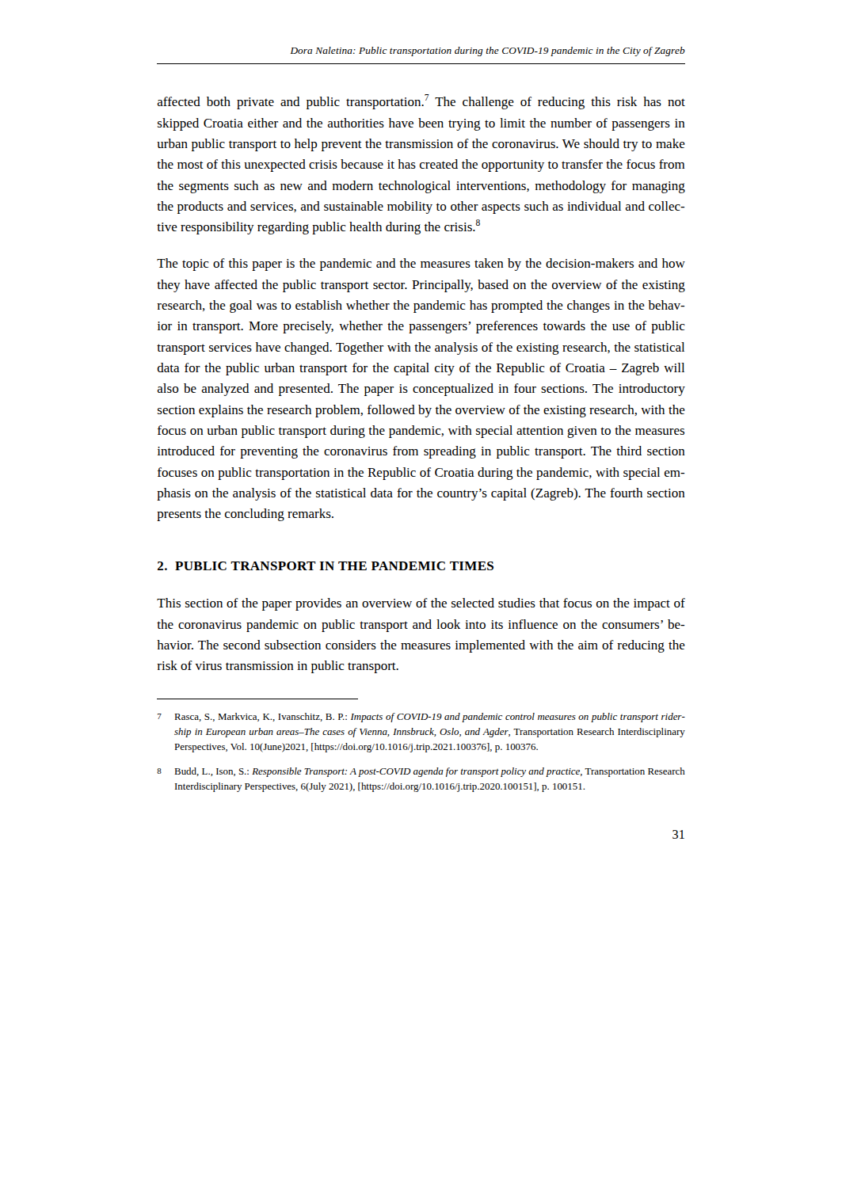Dora Naletina: Public transportation during the COVID-19 pandemic in the City of Zagreb
affected both private and public transportation.7 The challenge of reducing this risk has not skipped Croatia either and the authorities have been trying to limit the number of passengers in urban public transport to help prevent the transmission of the coronavirus. We should try to make the most of this unexpected crisis because it has created the opportunity to transfer the focus from the segments such as new and modern technological interventions, methodology for managing the products and services, and sustainable mobility to other aspects such as individual and collective responsibility regarding public health during the crisis.8
The topic of this paper is the pandemic and the measures taken by the decision-makers and how they have affected the public transport sector. Principally, based on the overview of the existing research, the goal was to establish whether the pandemic has prompted the changes in the behavior in transport. More precisely, whether the passengers’ preferences towards the use of public transport services have changed. Together with the analysis of the existing research, the statistical data for the public urban transport for the capital city of the Republic of Croatia – Zagreb will also be analyzed and presented. The paper is conceptualized in four sections. The introductory section explains the research problem, followed by the overview of the existing research, with the focus on urban public transport during the pandemic, with special attention given to the measures introduced for preventing the coronavirus from spreading in public transport. The third section focuses on public transportation in the Republic of Croatia during the pandemic, with special emphasis on the analysis of the statistical data for the country’s capital (Zagreb). The fourth section presents the concluding remarks.
2. Public transport in the pandemic times
This section of the paper provides an overview of the selected studies that focus on the impact of the coronavirus pandemic on public transport and look into its influence on the consumers’ behavior. The second subsection considers the measures implemented with the aim of reducing the risk of virus transmission in public transport.
7
Rasca, S., Markvica, K., Ivanschitz, B. P.: Impacts of COVID-19 and pandemic control measures on public transport ridership in European urban areas–The cases of Vienna, Innsbruck, Oslo, and Agder, Transportation Research Interdisciplinary Perspectives, Vol. 10(June)2021, [https://doi.org/10.1016/j.trip.2021.100376], p. 100376.
8
Budd, L., Ison, S.: Responsible Transport: A post-COVID agenda for transport policy and practice, Transportation Research Interdisciplinary Perspectives, 6(July 2021), [https://doi.org/10.1016/j.trip.2020.100151], p. 100151.
31